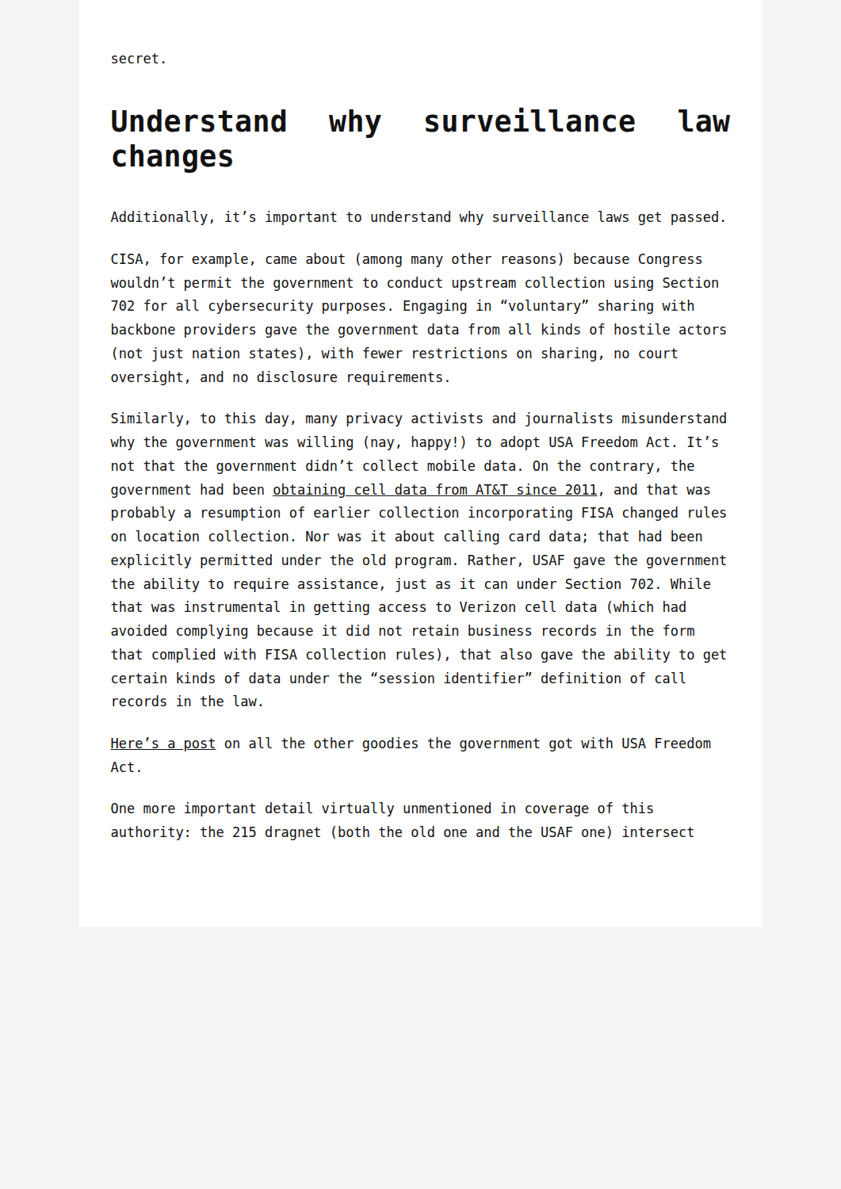secret.
Understand why surveillance law changes
Additionally, it’s important to understand why surveillance laws get passed.
CISA, for example, came about (among many other reasons) because Congress wouldn’t permit the government to conduct upstream collection using Section 702 for all cybersecurity purposes. Engaging in “voluntary” sharing with backbone providers gave the government data from all kinds of hostile actors (not just nation states), with fewer restrictions on sharing, no court oversight, and no disclosure requirements.
Similarly, to this day, many privacy activists and journalists misunderstand why the government was willing (nay, happy!) to adopt USA Freedom Act. It’s not that the government didn’t collect mobile data. On the contrary, the government had been obtaining cell data from AT&T since 2011, and that was probably a resumption of earlier collection incorporating FISA changed rules on location collection. Nor was it about calling card data; that had been explicitly permitted under the old program. Rather, USAF gave the government the ability to require assistance, just as it can under Section 702. While that was instrumental in getting access to Verizon cell data (which had avoided complying because it did not retain business records in the form that complied with FISA collection rules), that also gave the ability to get certain kinds of data under the “session identifier” definition of call records in the law.
Here’s a post on all the other goodies the government got with USA Freedom Act.
One more important detail virtually unmentioned in coverage of this authority: the 215 dragnet (both the old one and the USAF one) intersect